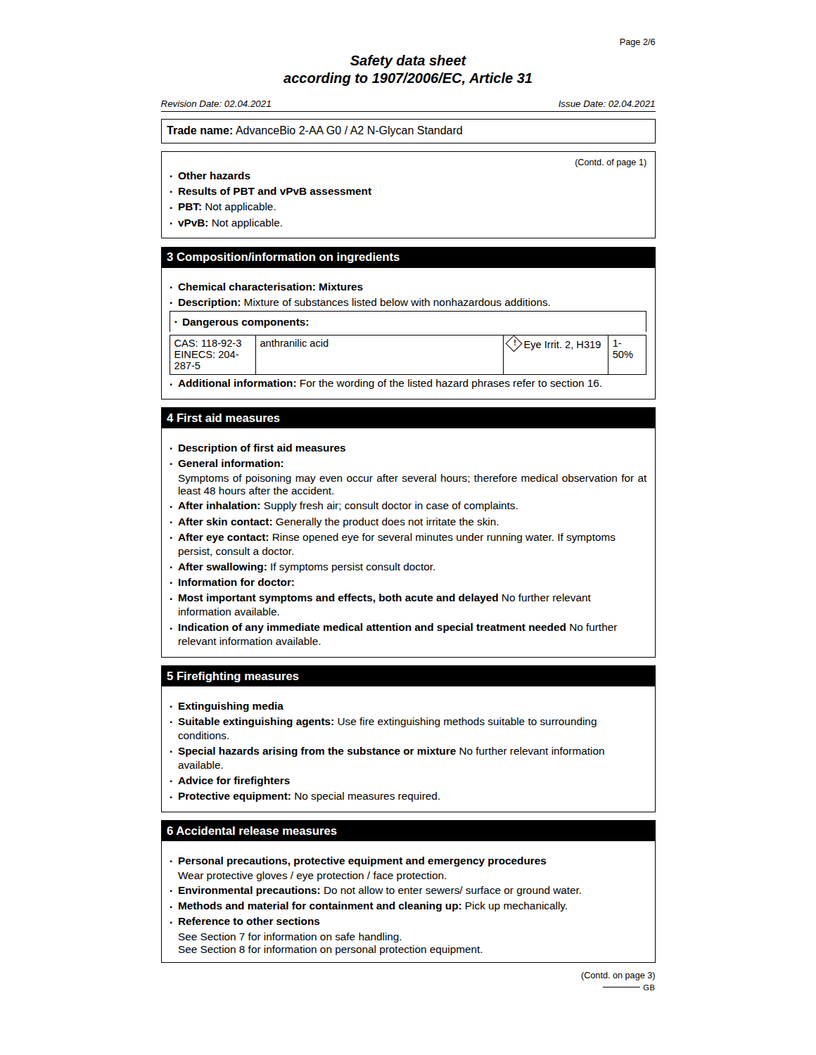Page 2/6
Safety data sheet
according to 1907/2006/EC, Article 31
Revision Date: 02.04.2021 Issue Date: 02.04.2021
Trade name: AdvanceBio 2-AA G0 / A2 N-Glycan Standard
(Contd. of page 1)
Other hazards
Results of PBT and vPvB assessment
PBT: Not applicable.
vPvB: Not applicable.
3 Composition/information on ingredients
Chemical characterisation: Mixtures
Description: Mixture of substances listed below with nonhazardous additions.
Dangerous components:
| CAS: 118-92-3 EINECS: 204-287-5 | anthranilic acid | Eye Irrit. 2, H319 | 1-50% |
Additional information: For the wording of the listed hazard phrases refer to section 16.
4 First aid measures
Description of first aid measures
General information:
Symptoms of poisoning may even occur after several hours; therefore medical observation for at least 48 hours after the accident.
After inhalation: Supply fresh air; consult doctor in case of complaints.
After skin contact: Generally the product does not irritate the skin.
After eye contact: Rinse opened eye for several minutes under running water. If symptoms persist, consult a doctor.
After swallowing: If symptoms persist consult doctor.
Information for doctor:
Most important symptoms and effects, both acute and delayed No further relevant information available.
Indication of any immediate medical attention and special treatment needed No further relevant information available.
5 Firefighting measures
Extinguishing media
Suitable extinguishing agents: Use fire extinguishing methods suitable to surrounding conditions.
Special hazards arising from the substance or mixture No further relevant information available.
Advice for firefighters
Protective equipment: No special measures required.
6 Accidental release measures
Personal precautions, protective equipment and emergency procedures
Wear protective gloves / eye protection / face protection.
Environmental precautions: Do not allow to enter sewers/ surface or ground water.
Methods and material for containment and cleaning up: Pick up mechanically.
Reference to other sections
See Section 7 for information on safe handling.
See Section 8 for information on personal protection equipment.
(Contd. on page 3)
GB